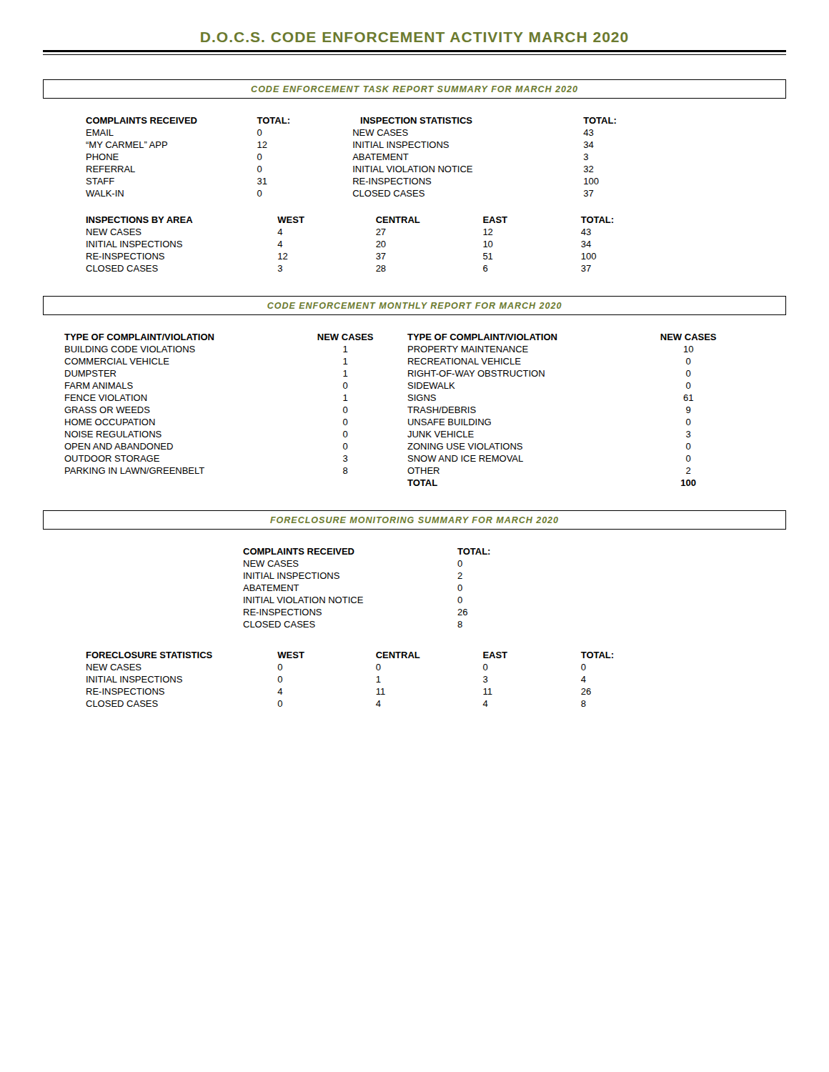D.O.C.S. Code Enforcement Activity March 2020
Code Enforcement Task Report Summary for March 2020
| COMPLAINTS RECEIVED | TOTAL: | INSPECTION STATISTICS | TOTAL: |
| EMAIL | 0 | NEW CASES | 43 |
| “MY CARMEL” APP | 12 | INITIAL INSPECTIONS | 34 |
| PHONE | 0 | ABATEMENT | 3 |
| REFERRAL | 0 | INITIAL VIOLATION NOTICE | 32 |
| STAFF | 31 | RE-INSPECTIONS | 100 |
| WALK-IN | 0 | CLOSED CASES | 37 |
| INSPECTIONS BY AREA | WEST | CENTRAL | EAST | TOTAL: |
| NEW CASES | 4 | 27 | 12 | 43 |
| INITIAL INSPECTIONS | 4 | 20 | 10 | 34 |
| RE-INSPECTIONS | 12 | 37 | 51 | 100 |
| CLOSED CASES | 3 | 28 | 6 | 37 |
Code Enforcement Monthly Report for March 2020
| TYPE OF COMPLAINT/VIOLATION | NEW CASES | TYPE OF COMPLAINT/VIOLATION | NEW CASES |
| BUILDING CODE VIOLATIONS | 1 | PROPERTY MAINTENANCE | 10 |
| COMMERCIAL VEHICLE | 1 | RECREATIONAL VEHICLE | 0 |
| DUMPSTER | 1 | RIGHT-OF-WAY OBSTRUCTION | 0 |
| FARM ANIMALS | 0 | SIDEWALK | 0 |
| FENCE VIOLATION | 1 | SIGNS | 61 |
| GRASS OR WEEDS | 0 | TRASH/DEBRIS | 9 |
| HOME OCCUPATION | 0 | UNSAFE BUILDING | 0 |
| NOISE REGULATIONS | 0 | JUNK VEHICLE | 3 |
| OPEN AND ABANDONED | 0 | ZONING USE VIOLATIONS | 0 |
| OUTDOOR STORAGE | 3 | SNOW AND ICE REMOVAL | 0 |
| PARKING IN LAWN/GREENBELT | 8 | OTHER | 2 |
| | | TOTAL | 100 |
Foreclosure Monitoring Summary for March 2020
| COMPLAINTS RECEIVED | TOTAL: |
| NEW CASES | 0 |
| INITIAL INSPECTIONS | 2 |
| ABATEMENT | 0 |
| INITIAL VIOLATION NOTICE | 0 |
| RE-INSPECTIONS | 26 |
| CLOSED CASES | 8 |
| FORECLOSURE STATISTICS | WEST | CENTRAL | EAST | TOTAL: |
| NEW CASES | 0 | 0 | 0 | 0 |
| INITIAL INSPECTIONS | 0 | 1 | 3 | 4 |
| RE-INSPECTIONS | 4 | 11 | 11 | 26 |
| CLOSED CASES | 0 | 4 | 4 | 8 |